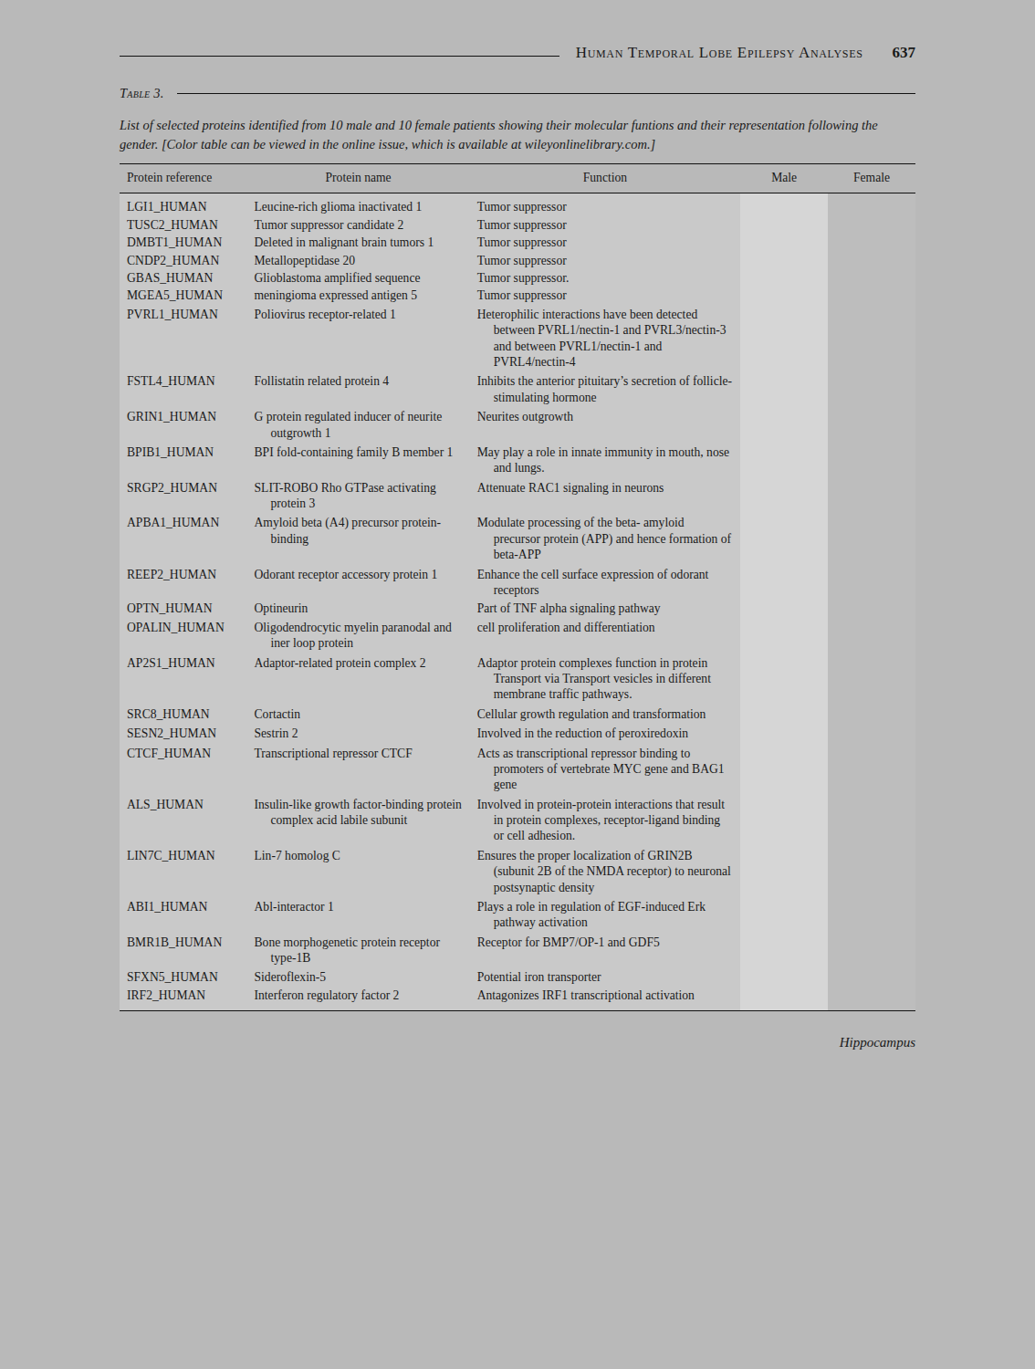Human Temporal Lobe Epilepsy Analyses
637
Table 3.
List of selected proteins identified from 10 male and 10 female patients showing their molecular funtions and their representation following the gender. [Color table can be viewed in the online issue, which is available at wileyonlinelibrary.com.]
| Protein reference | Protein name | Function | Male | Female |
| --- | --- | --- | --- | --- |
| LGI1_HUMAN | Leucine-rich glioma inactivated 1 | Tumor suppressor | | |
| TUSC2_HUMAN | Tumor suppressor candidate 2 | Tumor suppressor | | |
| DMBT1_HUMAN | Deleted in malignant brain tumors 1 | Tumor suppressor | | |
| CNDP2_HUMAN | Metallopeptidase 20 | Tumor suppressor | | |
| GBAS_HUMAN | Glioblastoma amplified sequence | Tumor suppressor. | | |
| MGEA5_HUMAN | meningioma expressed antigen 5 | Tumor suppressor | | |
| PVRL1_HUMAN | Poliovirus receptor-related 1 | Heterophilic interactions have been detected between PVRL1/nectin-1 and PVRL3/nectin-3 and between PVRL1/nectin-1 and PVRL4/nectin-4 | | |
| FSTL4_HUMAN | Follistatin related protein 4 | Inhibits the anterior pituitary’s secretion of follicle-stimulating hormone | | |
| GRIN1_HUMAN | G protein regulated inducer of neurite outgrowth 1 | Neurites outgrowth | | |
| BPIB1_HUMAN | BPI fold-containing family B member 1 | May play a role in innate immunity in mouth, nose and lungs. | | |
| SRGP2_HUMAN | SLIT-ROBO Rho GTPase activating protein 3 | Attenuate RAC1 signaling in neurons | | |
| APBA1_HUMAN | Amyloid beta (A4) precursor protein-binding | Modulate processing of the beta- amyloid precursor protein (APP) and hence formation of beta-APP | | |
| REEP2_HUMAN | Odorant receptor accessory protein 1 | Enhance the cell surface expression of odorant receptors | | |
| OPTN_HUMAN | Optineurin | Part of TNF alpha signaling pathway | | |
| OPALIN_HUMAN | Oligodendrocytic myelin paranodal and iner loop protein | cell proliferation and differentiation | | |
| AP2S1_HUMAN | Adaptor-related protein complex 2 | Adaptor protein complexes function in protein Transport via Transport vesicles in different membrane traffic pathways. | | |
| SRC8_HUMAN | Cortactin | Cellular growth regulation and transformation | | |
| SESN2_HUMAN | Sestrin 2 | Involved in the reduction of peroxiredoxin | | |
| CTCF_HUMAN | Transcriptional repressor CTCF | Acts as transcriptional repressor binding to promoters of vertebrate MYC gene and BAG1 gene | | |
| ALS_HUMAN | Insulin-like growth factor-binding protein complex acid labile subunit | Involved in protein-protein interactions that result in protein complexes, receptor-ligand binding or cell adhesion. | | |
| LIN7C_HUMAN | Lin-7 homolog C | Ensures the proper localization of GRIN2B (subunit 2B of the NMDA receptor) to neuronal postsynaptic density | | |
| ABI1_HUMAN | Abl-interactor 1 | Plays a role in regulation of EGF-induced Erk pathway activation | | |
| BMR1B_HUMAN | Bone morphogenetic protein receptor type-1B | Receptor for BMP7/OP-1 and GDF5 | | |
| SFXN5_HUMAN | Sideroflexin-5 | Potential iron transporter | | |
| IRF2_HUMAN | Interferon regulatory factor 2 | Antagonizes IRF1 transcriptional activation | | |
Hippocampus